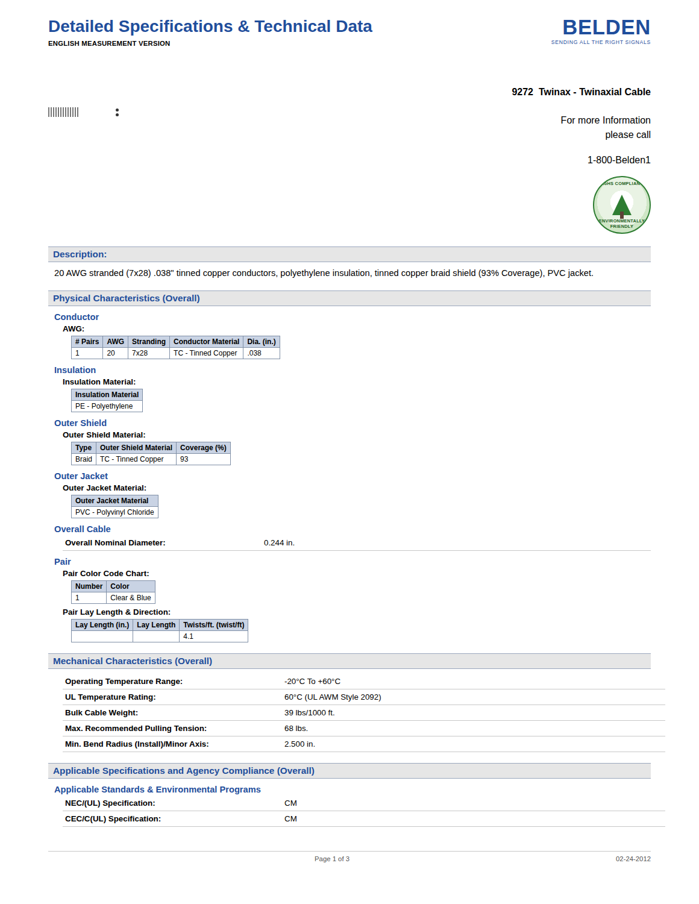Detailed Specifications & Technical Data
ENGLISH MEASUREMENT VERSION
BELDEN
SENDING ALL THE RIGHT SIGNALS
9272 Twinax - Twinaxial Cable
For more Information
please call
1-800-Belden1
RoHS COMPLIANT
ENVIRONMENTALLY FRIENDLY
Description:
20 AWG stranded (7x28) .038" tinned copper conductors, polyethylene insulation, tinned copper braid shield (93% Coverage), PVC jacket.
Physical Characteristics (Overall)
Conductor
AWG:
| # Pairs | AWG | Stranding | Conductor Material | Dia. (in.) |
| --- | --- | --- | --- | --- |
| 1 | 20 | 7x28 | TC - Tinned Copper | .038 |
Insulation
Insulation Material:
| Insulation Material |
| --- |
| PE - Polyethylene |
Outer Shield
Outer Shield Material:
| Type | Outer Shield Material | Coverage (%) |
| --- | --- | --- |
| Braid | TC - Tinned Copper | 93 |
Outer Jacket
Outer Jacket Material:
| Outer Jacket Material |
| --- |
| PVC - Polyvinyl Chloride |
Overall Cable
Overall Nominal Diameter:
0.244 in.
Pair
Pair Color Code Chart:
| Number | Color |
| --- | --- |
| 1 | Clear & Blue |
Pair Lay Length & Direction:
| Lay Length (in.) | Lay Length | Twists/ft. (twist/ft) |
| --- | --- | --- |
| | | 4.1 |
Mechanical Characteristics (Overall)
| Operating Temperature Range: | -20°C To +60°C |
| UL Temperature Rating: | 60°C (UL AWM Style 2092) |
| Bulk Cable Weight: | 39 lbs/1000 ft. |
| Max. Recommended Pulling Tension: | 68 lbs. |
| Min. Bend Radius (Install)/Minor Axis: | 2.500 in. |
Applicable Specifications and Agency Compliance (Overall)
Applicable Standards & Environmental Programs
| NEC/(UL) Specification: | CM |
| CEC/C(UL) Specification: | CM |
Page 1 of 3
02-24-2012